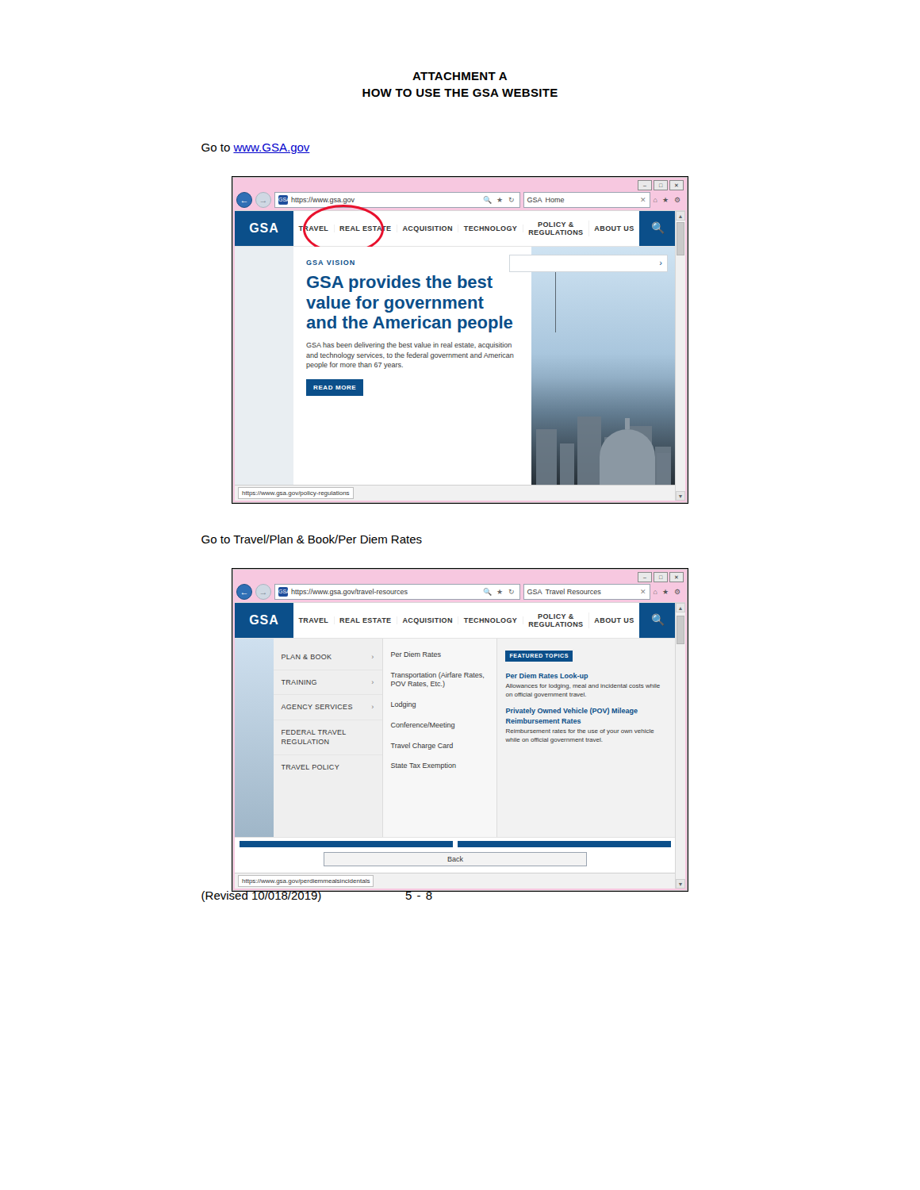ATTACHMENT A
HOW TO USE THE GSA WEBSITE
Go to www.GSA.gov
–□✕
←
→
GSA https://www.gsa.gov 🔍 ★ ↻
GSA Home✕
⌂ ★ ⚙
GSA
TRAVEL
REAL ESTATE
ACQUISITION
TECHNOLOGY
POLICY &
REGULATIONS
ABOUT US
🔍
GSA VISION
GSA provides the best value for government and the American people
GSA has been delivering the best value in real estate, acquisition and technology services, to the federal government and American people for more than 67 years.
READ MORE
›
https://www.gsa.gov/policy-regulations
▲
▼
Go to Travel/Plan & Book/Per Diem Rates
–□✕
←
→
GSA https://www.gsa.gov/travel-resources 🔍 ★ ↻
GSA Travel Resources✕
⌂ ★ ⚙
GSA
TRAVEL
REAL ESTATE
ACQUISITION
TECHNOLOGY
POLICY &
REGULATIONS
ABOUT US
🔍
PLAN & BOOK›
TRAINING›
AGENCY SERVICES›
FEDERAL TRAVEL REGULATION
TRAVEL POLICY
Per Diem Rates
Transportation (Airfare Rates, POV Rates, Etc.)
Lodging
Conference/Meeting
Travel Charge Card
State Tax Exemption
FEATURED TOPICS
Per Diem Rates Look-up
Allowances for lodging, meal and incidental costs while on official government travel.
Privately Owned Vehicle (POV) Mileage Reimbursement Rates
Reimbursement rates for the use of your own vehicle while on official government travel.
Back
https://www.gsa.gov/perdiemmealsincidentals
▲
▼
(Revised 10/018/2019)
5 - 8